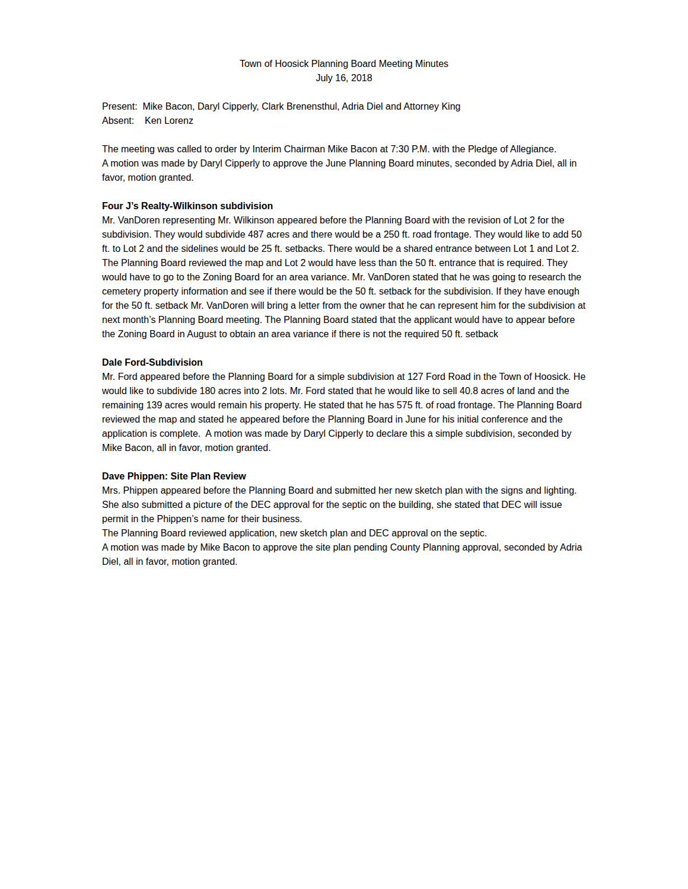Town of Hoosick Planning Board Meeting Minutes
July 16, 2018
Present: Mike Bacon, Daryl Cipperly, Clark Brenensthul, Adria Diel and Attorney King
Absent: Ken Lorenz
The meeting was called to order by Interim Chairman Mike Bacon at 7:30 P.M. with the Pledge of Allegiance.
A motion was made by Daryl Cipperly to approve the June Planning Board minutes, seconded by Adria Diel, all in favor, motion granted.
Four J’s Realty-Wilkinson subdivision
Mr. VanDoren representing Mr. Wilkinson appeared before the Planning Board with the revision of Lot 2 for the subdivision. They would subdivide 487 acres and there would be a 250 ft. road frontage. They would like to add 50 ft. to Lot 2 and the sidelines would be 25 ft. setbacks. There would be a shared entrance between Lot 1 and Lot 2. The Planning Board reviewed the map and Lot 2 would have less than the 50 ft. entrance that is required. They would have to go to the Zoning Board for an area variance. Mr. VanDoren stated that he was going to research the cemetery property information and see if there would be the 50 ft. setback for the subdivision. If they have enough for the 50 ft. setback Mr. VanDoren will bring a letter from the owner that he can represent him for the subdivision at next month’s Planning Board meeting. The Planning Board stated that the applicant would have to appear before the Zoning Board in August to obtain an area variance if there is not the required 50 ft. setback
Dale Ford-Subdivision
Mr. Ford appeared before the Planning Board for a simple subdivision at 127 Ford Road in the Town of Hoosick. He would like to subdivide 180 acres into 2 lots. Mr. Ford stated that he would like to sell 40.8 acres of land and the remaining 139 acres would remain his property. He stated that he has 575 ft. of road frontage. The Planning Board reviewed the map and stated he appeared before the Planning Board in June for his initial conference and the application is complete. A motion was made by Daryl Cipperly to declare this a simple subdivision, seconded by Mike Bacon, all in favor, motion granted.
Dave Phippen: Site Plan Review
Mrs. Phippen appeared before the Planning Board and submitted her new sketch plan with the signs and lighting. She also submitted a picture of the DEC approval for the septic on the building, she stated that DEC will issue permit in the Phippen’s name for their business.
The Planning Board reviewed application, new sketch plan and DEC approval on the septic.
A motion was made by Mike Bacon to approve the site plan pending County Planning approval, seconded by Adria Diel, all in favor, motion granted.